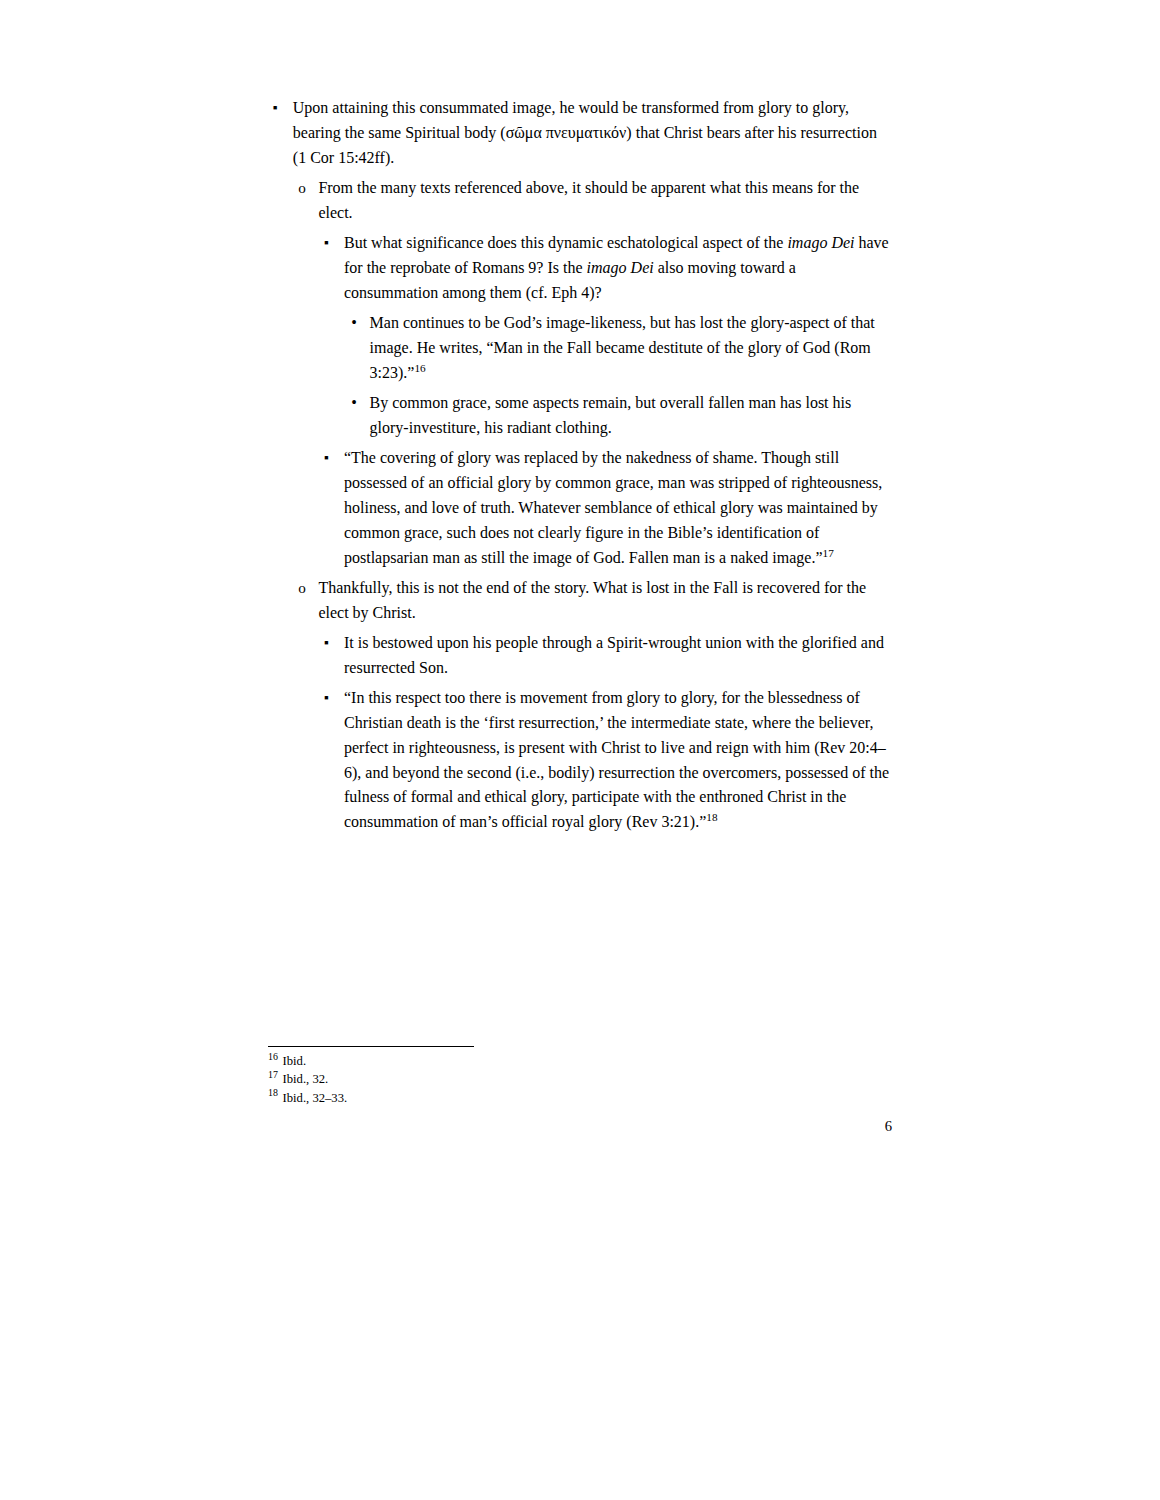Upon attaining this consummated image, he would be transformed from glory to glory, bearing the same Spiritual body (σῶμα πνευματικόν) that Christ bears after his resurrection (1 Cor 15:42ff).
From the many texts referenced above, it should be apparent what this means for the elect.
But what significance does this dynamic eschatological aspect of the imago Dei have for the reprobate of Romans 9? Is the imago Dei also moving toward a consummation among them (cf. Eph 4)?
Man continues to be God’s image-likeness, but has lost the glory-aspect of that image. He writes, “Man in the Fall became destitute of the glory of God (Rom 3:23).”16
By common grace, some aspects remain, but overall fallen man has lost his glory-investiture, his radiant clothing.
“The covering of glory was replaced by the nakedness of shame. Though still possessed of an official glory by common grace, man was stripped of righteousness, holiness, and love of truth. Whatever semblance of ethical glory was maintained by common grace, such does not clearly figure in the Bible’s identification of postlapsarian man as still the image of God. Fallen man is a naked image.”17
Thankfully, this is not the end of the story. What is lost in the Fall is recovered for the elect by Christ.
It is bestowed upon his people through a Spirit-wrought union with the glorified and resurrected Son.
“In this respect too there is movement from glory to glory, for the blessedness of Christian death is the ‘first resurrection,’ the intermediate state, where the believer, perfect in righteousness, is present with Christ to live and reign with him (Rev 20:4–6), and beyond the second (i.e., bodily) resurrection the overcomers, possessed of the fulness of formal and ethical glory, participate with the enthroned Christ in the consummation of man’s official royal glory (Rev 3:21).”18
16 Ibid.
17 Ibid., 32.
18 Ibid., 32–33.
6